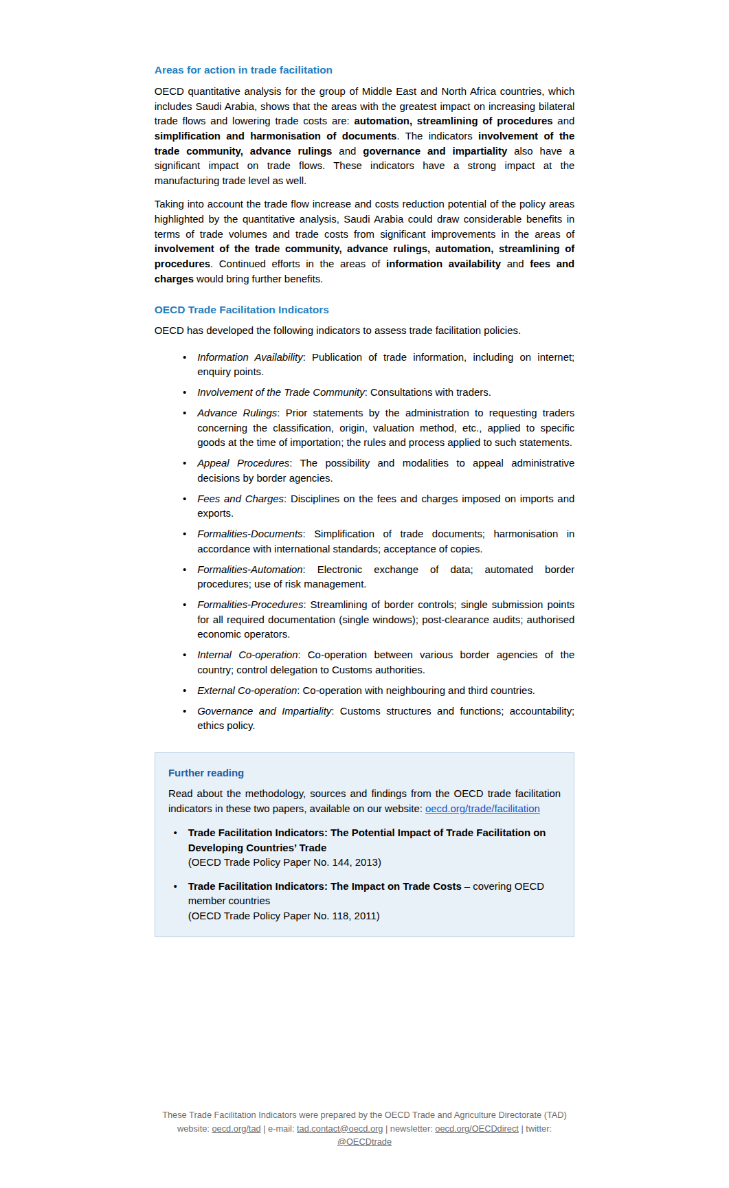Areas for action in trade facilitation
OECD quantitative analysis for the group of Middle East and North Africa countries, which includes Saudi Arabia, shows that the areas with the greatest impact on increasing bilateral trade flows and lowering trade costs are: automation, streamlining of procedures and simplification and harmonisation of documents. The indicators involvement of the trade community, advance rulings and governance and impartiality also have a significant impact on trade flows. These indicators have a strong impact at the manufacturing trade level as well.
Taking into account the trade flow increase and costs reduction potential of the policy areas highlighted by the quantitative analysis, Saudi Arabia could draw considerable benefits in terms of trade volumes and trade costs from significant improvements in the areas of involvement of the trade community, advance rulings, automation, streamlining of procedures. Continued efforts in the areas of information availability and fees and charges would bring further benefits.
OECD Trade Facilitation Indicators
OECD has developed the following indicators to assess trade facilitation policies.
Information Availability: Publication of trade information, including on internet; enquiry points.
Involvement of the Trade Community: Consultations with traders.
Advance Rulings: Prior statements by the administration to requesting traders concerning the classification, origin, valuation method, etc., applied to specific goods at the time of importation; the rules and process applied to such statements.
Appeal Procedures: The possibility and modalities to appeal administrative decisions by border agencies.
Fees and Charges: Disciplines on the fees and charges imposed on imports and exports.
Formalities-Documents: Simplification of trade documents; harmonisation in accordance with international standards; acceptance of copies.
Formalities-Automation: Electronic exchange of data; automated border procedures; use of risk management.
Formalities-Procedures: Streamlining of border controls; single submission points for all required documentation (single windows); post-clearance audits; authorised economic operators.
Internal Co-operation: Co-operation between various border agencies of the country; control delegation to Customs authorities.
External Co-operation: Co-operation with neighbouring and third countries.
Governance and Impartiality: Customs structures and functions; accountability; ethics policy.
Further reading
Read about the methodology, sources and findings from the OECD trade facilitation indicators in these two papers, available on our website: oecd.org/trade/facilitation
Trade Facilitation Indicators: The Potential Impact of Trade Facilitation on Developing Countries’ Trade
(OECD Trade Policy Paper No. 144, 2013)
Trade Facilitation Indicators: The Impact on Trade Costs – covering OECD member countries
(OECD Trade Policy Paper No. 118, 2011)
These Trade Facilitation Indicators were prepared by the OECD Trade and Agriculture Directorate (TAD)
website: oecd.org/tad | e-mail: tad.contact@oecd.org | newsletter: oecd.org/OECDdirect | twitter: @OECDtrade